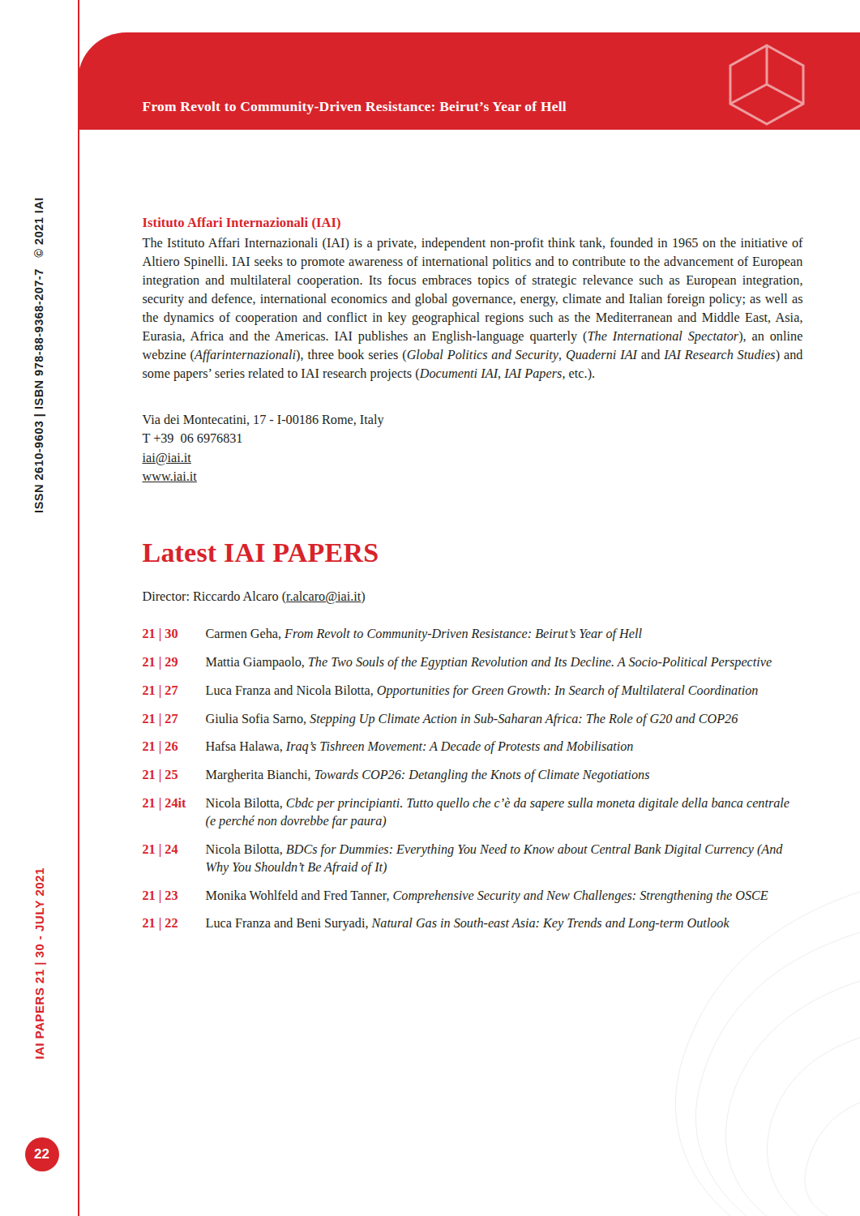ISSN 2610-9603 | ISBN 978-88-9368-207-7 © 2021 IAI
IAI PAPERS 21 | 30 - JULY 2021
22
From Revolt to Community-Driven Resistance: Beirut’s Year of Hell
Istituto Affari Internazionali (IAI)
The Istituto Affari Internazionali (IAI) is a private, independent non-profit think tank, founded in 1965 on the initiative of Altiero Spinelli. IAI seeks to promote awareness of international politics and to contribute to the advancement of European integration and multilateral cooperation. Its focus embraces topics of strategic relevance such as European integration, security and defence, international economics and global governance, energy, climate and Italian foreign policy; as well as the dynamics of cooperation and conflict in key geographical regions such as the Mediterranean and Middle East, Asia, Eurasia, Africa and the Americas. IAI publishes an English-language quarterly (The International Spectator), an online webzine (Affarinternazionali), three book series (Global Politics and Security, Quaderni IAI and IAI Research Studies) and some papers’ series related to IAI research projects (Documenti IAI, IAI Papers, etc.).
Via dei Montecatini, 17 - I-00186 Rome, Italy
T +39 06 6976831
iai@iai.it
www.iai.it
Latest IAI PAPERS
Director: Riccardo Alcaro (r.alcaro@iai.it)
| 21 / 30 | Carmen Geha, From Revolt to Community-Driven Resistance: Beirut’s Year of Hell |
| 21 / 29 | Mattia Giampaolo, The Two Souls of the Egyptian Revolution and Its Decline. A Socio-Political Perspective |
| 21 / 27 | Luca Franza and Nicola Bilotta, Opportunities for Green Growth: In Search of Multilateral Coordination |
| 21 / 27 | Giulia Sofia Sarno, Stepping Up Climate Action in Sub-Saharan Africa: The Role of G20 and COP26 |
| 21 / 26 | Hafsa Halawa, Iraq’s Tishreen Movement: A Decade of Protests and Mobilisation |
| 21 / 25 | Margherita Bianchi, Towards COP26: Detangling the Knots of Climate Negotiations |
| 21 / 24it | Nicola Bilotta, Cbdc per principianti. Tutto quello che c’è da sapere sulla moneta digitale della banca centrale (e perché non dovrebbe far paura) |
| 21 / 24 | Nicola Bilotta, BDCs for Dummies: Everything You Need to Know about Central Bank Digital Currency (And Why You Shouldn’t Be Afraid of It) |
| 21 / 23 | Monika Wohlfeld and Fred Tanner, Comprehensive Security and New Challenges: Strengthening the OSCE |
| 21 / 22 | Luca Franza and Beni Suryadi, Natural Gas in South-east Asia: Key Trends and Long-term Outlook |